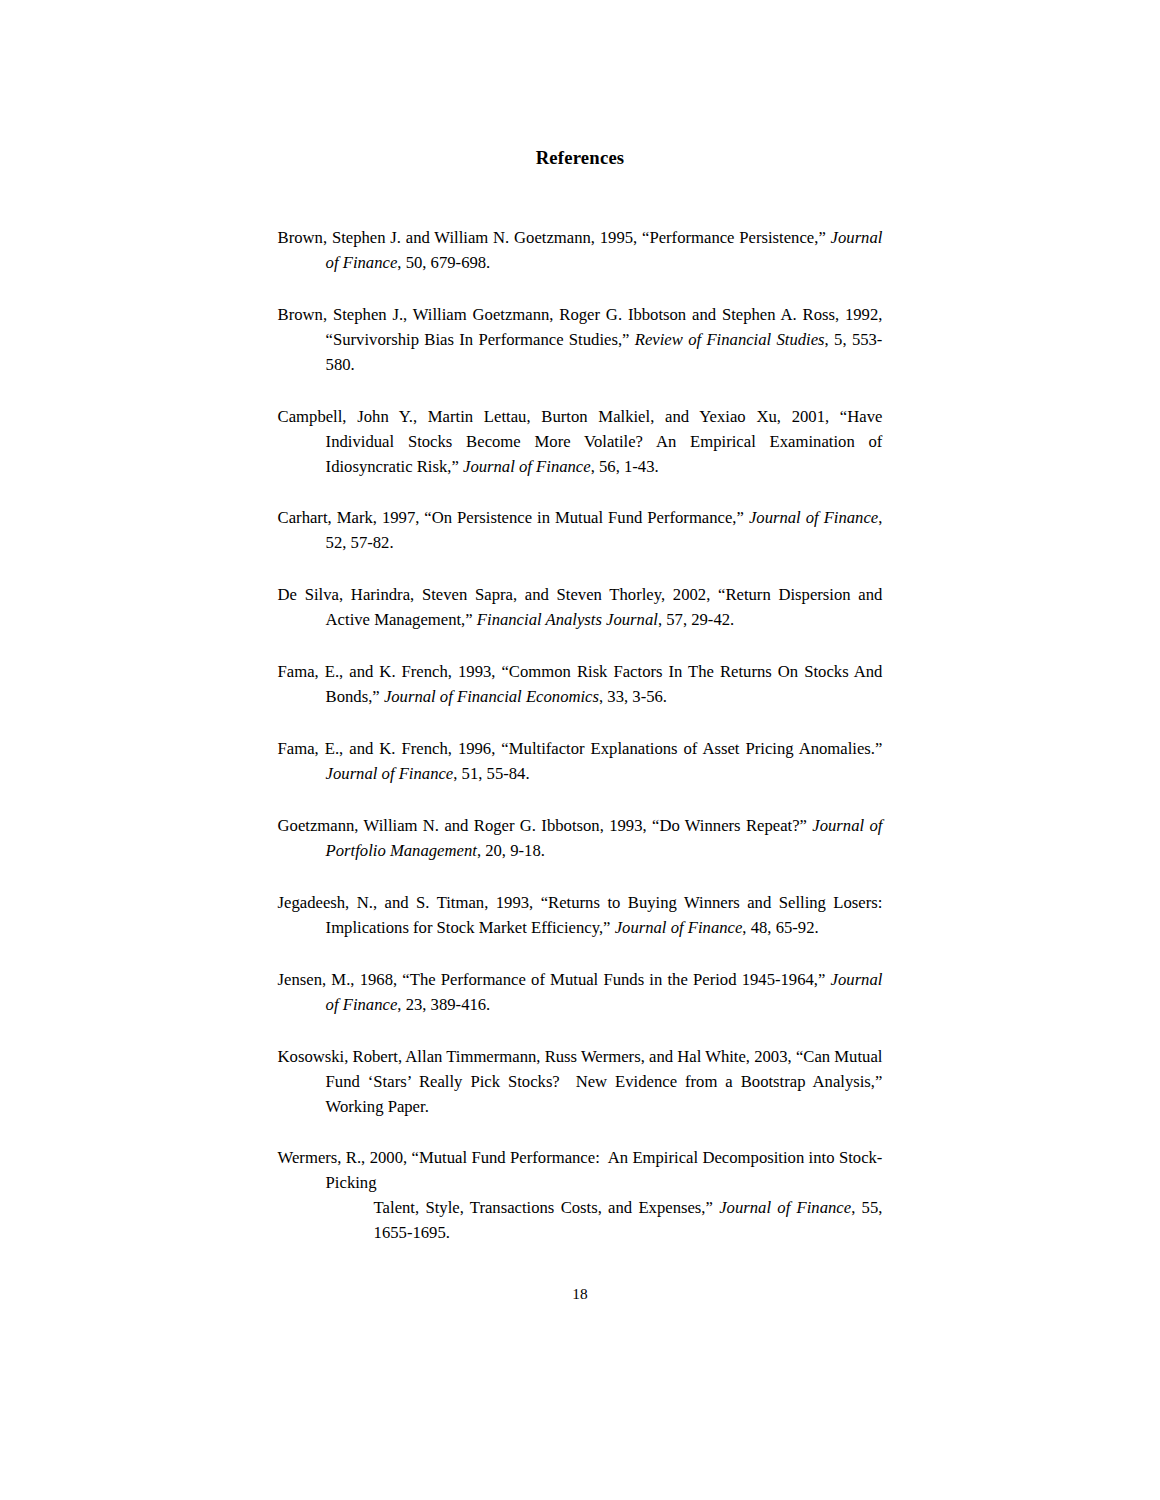References
Brown, Stephen J. and William N. Goetzmann, 1995, “Performance Persistence,” Journal of Finance, 50, 679-698.
Brown, Stephen J., William Goetzmann, Roger G. Ibbotson and Stephen A. Ross, 1992, “Survivorship Bias In Performance Studies,” Review of Financial Studies, 5, 553-580.
Campbell, John Y., Martin Lettau, Burton Malkiel, and Yexiao Xu, 2001, “Have Individual Stocks Become More Volatile? An Empirical Examination of Idiosyncratic Risk,” Journal of Finance, 56, 1-43.
Carhart, Mark, 1997, “On Persistence in Mutual Fund Performance,” Journal of Finance, 52, 57-82.
De Silva, Harindra, Steven Sapra, and Steven Thorley, 2002, “Return Dispersion and Active Management,” Financial Analysts Journal, 57, 29-42.
Fama, E., and K. French, 1993, “Common Risk Factors In The Returns On Stocks And Bonds,” Journal of Financial Economics, 33, 3-56.
Fama, E., and K. French, 1996, “Multifactor Explanations of Asset Pricing Anomalies.” Journal of Finance, 51, 55-84.
Goetzmann, William N. and Roger G. Ibbotson, 1993, “Do Winners Repeat?” Journal of Portfolio Management, 20, 9-18.
Jegadeesh, N., and S. Titman, 1993, “Returns to Buying Winners and Selling Losers: Implications for Stock Market Efficiency,” Journal of Finance, 48, 65-92.
Jensen, M., 1968, “The Performance of Mutual Funds in the Period 1945-1964,” Journal of Finance, 23, 389-416.
Kosowski, Robert, Allan Timmermann, Russ Wermers, and Hal White, 2003, “Can Mutual Fund ‘Stars’ Really Pick Stocks? New Evidence from a Bootstrap Analysis,” Working Paper.
Wermers, R., 2000, “Mutual Fund Performance: An Empirical Decomposition into Stock-PickingTalent, Style, Transactions Costs, and Expenses,” Journal of Finance, 55, 1655-1695.
18